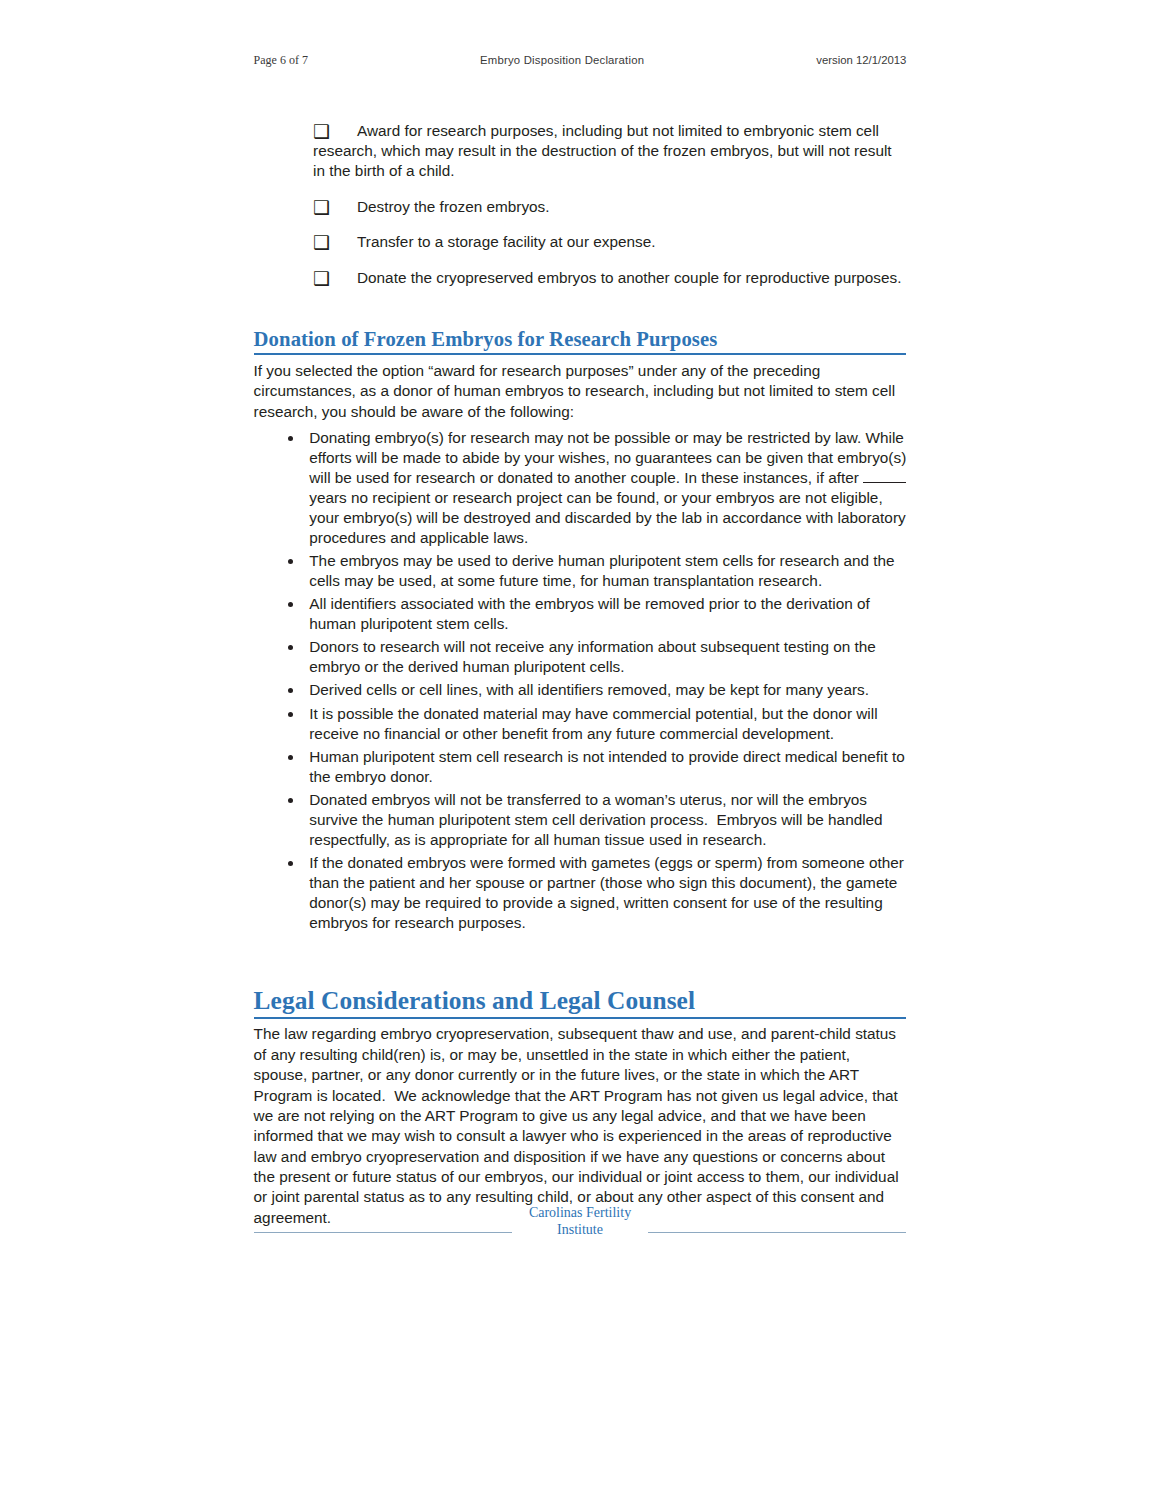Page 6 of 7
Embryo Disposition Declaration
version 12/1/2013
❑
Award for research purposes, including but not limited to embryonic stem cell research, which may result in the destruction of the frozen embryos, but will not result in the birth of a child.
❑
Destroy the frozen embryos.
❑
Transfer to a storage facility at our expense.
❑
Donate the cryopreserved embryos to another couple for reproductive purposes.
Donation of Frozen Embryos for Research Purposes
If you selected the option “award for research purposes” under any of the preceding circumstances, as a donor of human embryos to research, including but not limited to stem cell research, you should be aware of the following:
Donating embryo(s) for research may not be possible or may be restricted by law. While efforts will be made to abide by your wishes, no guarantees can be given that embryo(s) will be used for research or donated to another couple. In these instances, if after years no recipient or research project can be found, or your embryos are not eligible, your embryo(s) will be destroyed and discarded by the lab in accordance with laboratory procedures and applicable laws.
The embryos may be used to derive human pluripotent stem cells for research and the cells may be used, at some future time, for human transplantation research.
All identifiers associated with the embryos will be removed prior to the derivation of human pluripotent stem cells.
Donors to research will not receive any information about subsequent testing on the embryo or the derived human pluripotent cells.
Derived cells or cell lines, with all identifiers removed, may be kept for many years.
It is possible the donated material may have commercial potential, but the donor will receive no financial or other benefit from any future commercial development.
Human pluripotent stem cell research is not intended to provide direct medical benefit to the embryo donor.
Donated embryos will not be transferred to a woman’s uterus, nor will the embryos survive the human pluripotent stem cell derivation process. Embryos will be handled respectfully, as is appropriate for all human tissue used in research.
If the donated embryos were formed with gametes (eggs or sperm) from someone other than the patient and her spouse or partner (those who sign this document), the gamete donor(s) may be required to provide a signed, written consent for use of the resulting embryos for research purposes.
Legal Considerations and Legal Counsel
The law regarding embryo cryopreservation, subsequent thaw and use, and parent-child status of any resulting child(ren) is, or may be, unsettled in the state in which either the patient, spouse, partner, or any donor currently or in the future lives, or the state in which the ART Program is located. We acknowledge that the ART Program has not given us legal advice, that we are not relying on the ART Program to give us any legal advice, and that we have been informed that we may wish to consult a lawyer who is experienced in the areas of reproductive law and embryo cryopreservation and disposition if we have any questions or concerns about the present or future status of our embryos, our individual or joint access to them, our individual or joint parental status as to any resulting child, or about any other aspect of this consent and agreement.
Carolinas Fertility
Institute